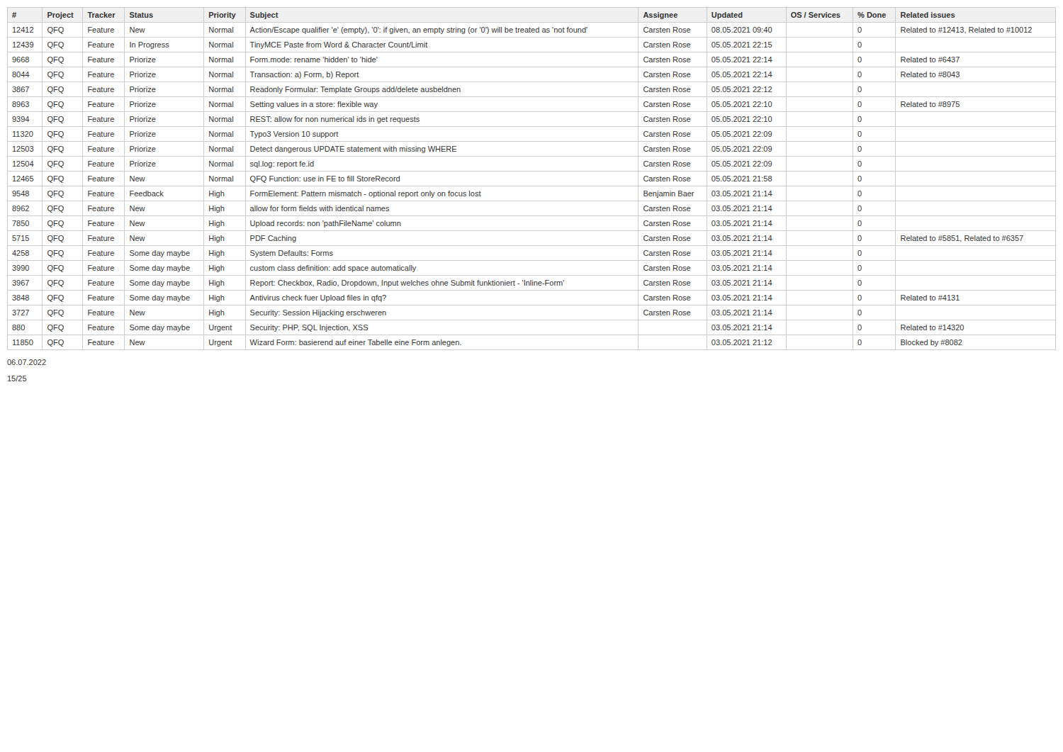| # | Project | Tracker | Status | Priority | Subject | Assignee | Updated | OS / Services | % Done | Related issues |
| --- | --- | --- | --- | --- | --- | --- | --- | --- | --- | --- |
| 12412 | QFQ | Feature | New | Normal | Action/Escape qualifier 'e' (empty), '0': if given, an empty string (or '0') will be treated as 'not found' | Carsten Rose | 08.05.2021 09:40 | | 0 | Related to #12413, Related to #10012 |
| 12439 | QFQ | Feature | In Progress | Normal | TinyMCE Paste from Word & Character Count/Limit | Carsten Rose | 05.05.2021 22:15 | | 0 | |
| 9668 | QFQ | Feature | Priorize | Normal | Form.mode: rename 'hidden' to 'hide' | Carsten Rose | 05.05.2021 22:14 | | 0 | Related to #6437 |
| 8044 | QFQ | Feature | Priorize | Normal | Transaction: a) Form, b) Report | Carsten Rose | 05.05.2021 22:14 | | 0 | Related to #8043 |
| 3867 | QFQ | Feature | Priorize | Normal | Readonly Formular: Template Groups add/delete ausbeldnen | Carsten Rose | 05.05.2021 22:12 | | 0 | |
| 8963 | QFQ | Feature | Priorize | Normal | Setting values in a store: flexible way | Carsten Rose | 05.05.2021 22:10 | | 0 | Related to #8975 |
| 9394 | QFQ | Feature | Priorize | Normal | REST: allow for non numerical ids in get requests | Carsten Rose | 05.05.2021 22:10 | | 0 | |
| 11320 | QFQ | Feature | Priorize | Normal | Typo3 Version 10 support | Carsten Rose | 05.05.2021 22:09 | | 0 | |
| 12503 | QFQ | Feature | Priorize | Normal | Detect dangerous UPDATE statement with missing WHERE | Carsten Rose | 05.05.2021 22:09 | | 0 | |
| 12504 | QFQ | Feature | Priorize | Normal | sql.log: report fe.id | Carsten Rose | 05.05.2021 22:09 | | 0 | |
| 12465 | QFQ | Feature | New | Normal | QFQ Function: use in FE to fill StoreRecord | Carsten Rose | 05.05.2021 21:58 | | 0 | |
| 9548 | QFQ | Feature | Feedback | High | FormElement: Pattern mismatch - optional report only on focus lost | Benjamin Baer | 03.05.2021 21:14 | | 0 | |
| 8962 | QFQ | Feature | New | High | allow for form fields with identical names | Carsten Rose | 03.05.2021 21:14 | | 0 | |
| 7850 | QFQ | Feature | New | High | Upload records: non 'pathFileName' column | Carsten Rose | 03.05.2021 21:14 | | 0 | |
| 5715 | QFQ | Feature | New | High | PDF Caching | Carsten Rose | 03.05.2021 21:14 | | 0 | Related to #5851, Related to #6357 |
| 4258 | QFQ | Feature | Some day maybe | High | System Defaults: Forms | Carsten Rose | 03.05.2021 21:14 | | 0 | |
| 3990 | QFQ | Feature | Some day maybe | High | custom class definition: add space automatically | Carsten Rose | 03.05.2021 21:14 | | 0 | |
| 3967 | QFQ | Feature | Some day maybe | High | Report: Checkbox, Radio, Dropdown, Input welches ohne Submit funktioniert - 'Inline-Form' | Carsten Rose | 03.05.2021 21:14 | | 0 | |
| 3848 | QFQ | Feature | Some day maybe | High | Antivirus check fuer Upload files in qfq? | Carsten Rose | 03.05.2021 21:14 | | 0 | Related to #4131 |
| 3727 | QFQ | Feature | New | High | Security: Session Hijacking erschweren | Carsten Rose | 03.05.2021 21:14 | | 0 | |
| 880 | QFQ | Feature | Some day maybe | Urgent | Security: PHP, SQL Injection, XSS | | 03.05.2021 21:14 | | 0 | Related to #14320 |
| 11850 | QFQ | Feature | New | Urgent | Wizard Form: basierend auf einer Tabelle eine Form anlegen. | | 03.05.2021 21:12 | | 0 | Blocked by #8082 |
06.07.2022
15/25